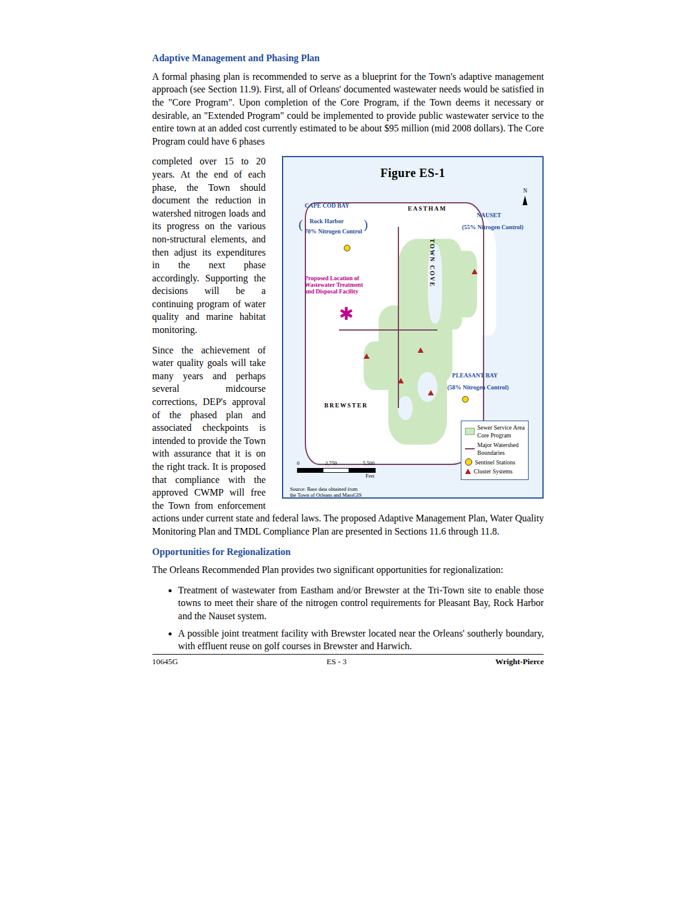Adaptive Management and Phasing Plan
A formal phasing plan is recommended to serve as a blueprint for the Town's adaptive management approach (see Section 11.9). First, all of Orleans' documented wastewater needs would be satisfied in the "Core Program". Upon completion of the Core Program, if the Town deems it necessary or desirable, an "Extended Program" could be implemented to provide public wastewater service to the entire town at an added cost currently estimated to be about $95 million (mid 2008 dollars). The Core Program could have 6 phases
Figure ES-1
CAPE COD BAY
Rock Harbor
70% Nitrogen Control
( )
EASTHAM
NAUSET
(55% Nitrogen Control)
TOWN COVE
Proposed Location of
Wastewater Treatment
and Disposal Facility
✱
PLEASANT BAY
(58% Nitrogen Control)
BREWSTER
N
Sewer Service Area
Core Program
Major Watershed
Boundaries
Sentinel Stations
Cluster Systems
02,7505,500
Feet
Source: Base data obtained from
the Town of Orleans and MassGIS
completed over 15 to 20 years. At the end of each phase, the Town should document the reduction in watershed nitrogen loads and its progress on the various non-structural elements, and then adjust its expenditures in the next phase accordingly. Supporting the decisions will be a continuing program of water quality and marine habitat monitoring.
Since the achievement of water quality goals will take many years and perhaps several midcourse corrections, DEP's approval of the phased plan and associated checkpoints is intended to provide the Town with assurance that it is on the right track. It is proposed that compliance with the approved CWMP will free the Town from enforcement actions under current state and federal laws. The proposed Adaptive Management Plan, Water Quality Monitoring Plan and TMDL Compliance Plan are presented in Sections 11.6 through 11.8.
Opportunities for Regionalization
The Orleans Recommended Plan provides two significant opportunities for regionalization:
Treatment of wastewater from Eastham and/or Brewster at the Tri-Town site to enable those towns to meet their share of the nitrogen control requirements for Pleasant Bay, Rock Harbor and the Nauset system.
A possible joint treatment facility with Brewster located near the Orleans' southerly boundary, with effluent reuse on golf courses in Brewster and Harwich.
10645G ES - 3 Wright-Pierce